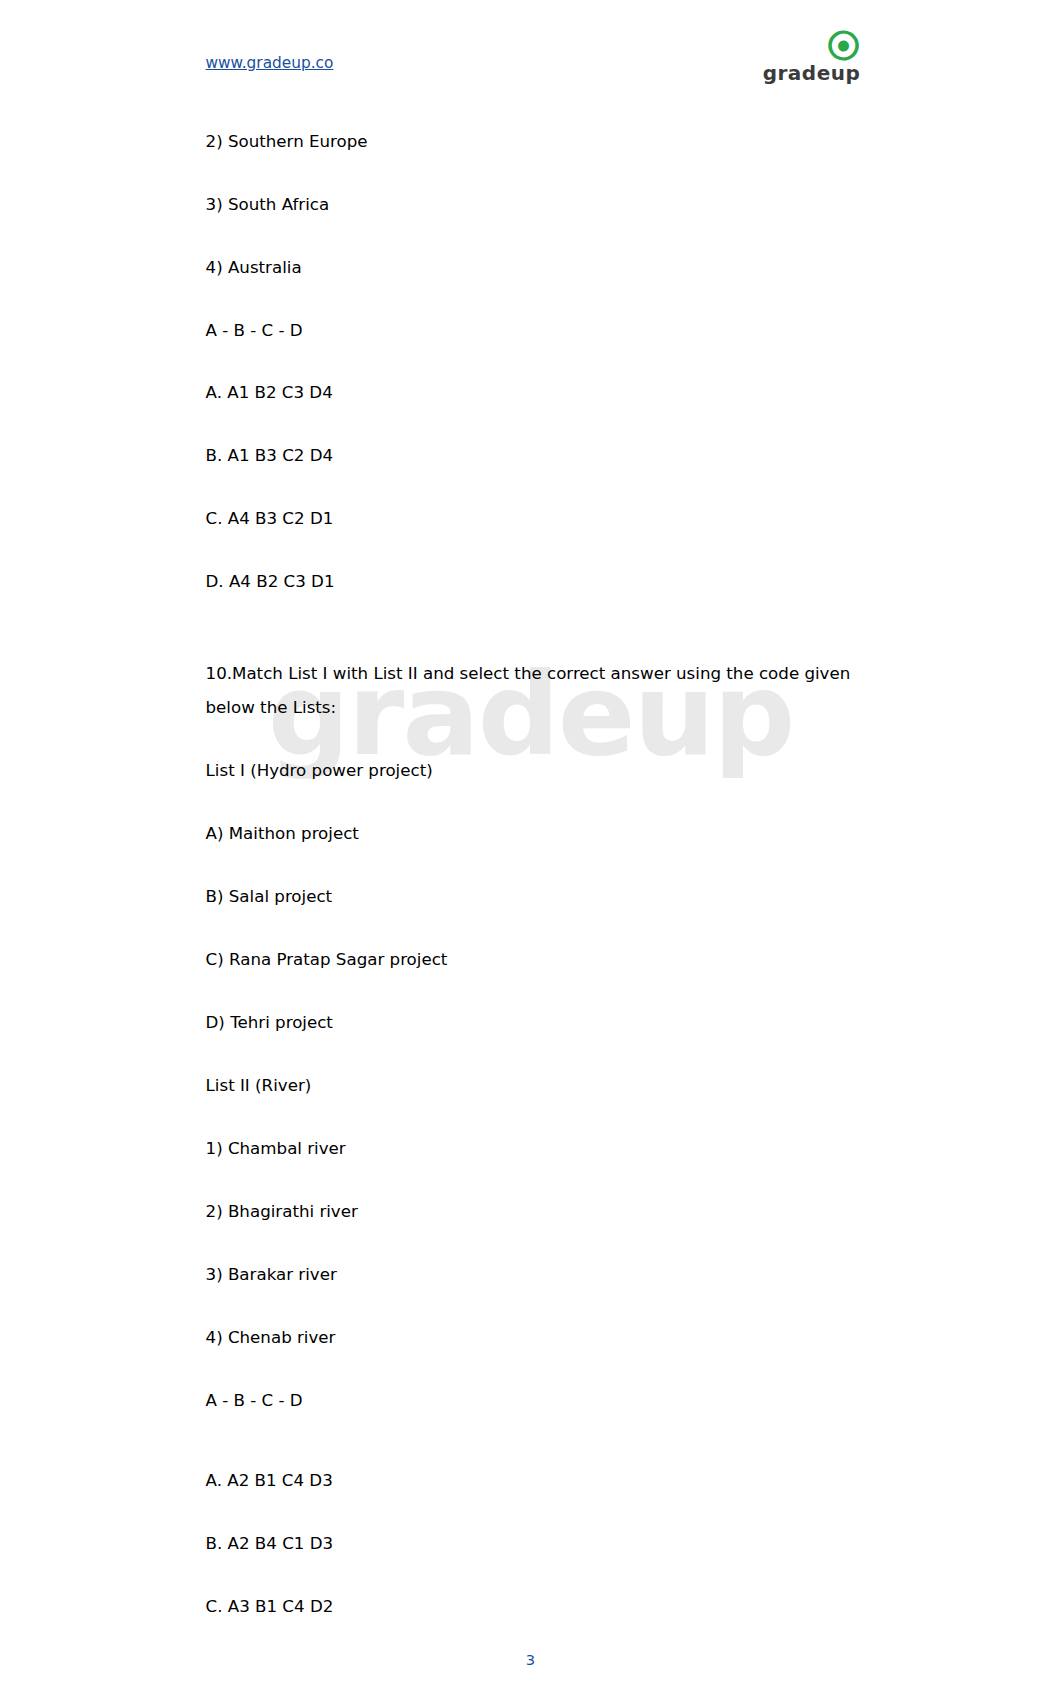www.gradeup.co
⦿ gradeup
gradeup
2) Southern Europe
3) South Africa
4) Australia
A - B - C - D
A. A1 B2 C3 D4
B. A1 B3 C2 D4
C. A4 B3 C2 D1
D. A4 B2 C3 D1
10.Match List I with List II and select the correct answer using the code given below the Lists:
List I (Hydro power project)
A) Maithon project
B) Salal project
C) Rana Pratap Sagar project
D) Tehri project
List II (River)
1) Chambal river
2) Bhagirathi river
3) Barakar river
4) Chenab river
A - B - C - D
A. A2 B1 C4 D3
B. A2 B4 C1 D3
C. A3 B1 C4 D2
3